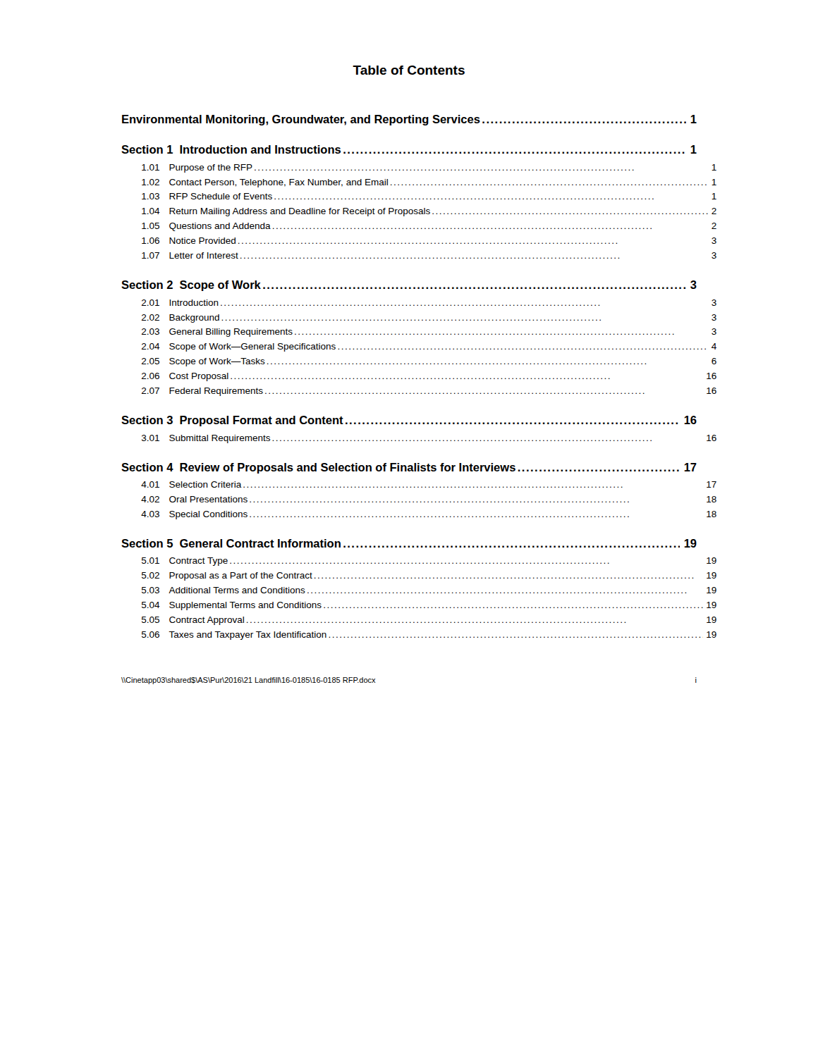Table of Contents
Environmental Monitoring, Groundwater, and Reporting Services ....................................................................................................... 1
Section 1 Introduction and Instructions ....................................................................................................... 1
1.01 Purpose of the RFP ....................................................................................................... 1
1.02 Contact Person, Telephone, Fax Number, and Email ....................................................................................................... 1
1.03 RFP Schedule of Events ....................................................................................................... 1
1.04 Return Mailing Address and Deadline for Receipt of Proposals ....................................................................................................... 2
1.05 Questions and Addenda ....................................................................................................... 2
1.06 Notice Provided ....................................................................................................... 3
1.07 Letter of Interest ....................................................................................................... 3
Section 2 Scope of Work ....................................................................................................... 3
2.01 Introduction ....................................................................................................... 3
2.02 Background ....................................................................................................... 3
2.03 General Billing Requirements ....................................................................................................... 3
2.04 Scope of Work—General Specifications ....................................................................................................... 4
2.05 Scope of Work—Tasks ....................................................................................................... 6
2.06 Cost Proposal ....................................................................................................... 16
2.07 Federal Requirements ....................................................................................................... 16
Section 3 Proposal Format and Content ....................................................................................................... 16
3.01 Submittal Requirements ....................................................................................................... 16
Section 4 Review of Proposals and Selection of Finalists for Interviews ....................................................................................................... 17
4.01 Selection Criteria ....................................................................................................... 17
4.02 Oral Presentations ....................................................................................................... 18
4.03 Special Conditions ....................................................................................................... 18
Section 5 General Contract Information ....................................................................................................... 19
5.01 Contract Type ....................................................................................................... 19
5.02 Proposal as a Part of the Contract ....................................................................................................... 19
5.03 Additional Terms and Conditions ....................................................................................................... 19
5.04 Supplemental Terms and Conditions ....................................................................................................... 19
5.05 Contract Approval ....................................................................................................... 19
5.06 Taxes and Taxpayer Tax Identification ....................................................................................................... 19
\\Cinetapp03\shared$\AS\Pur\2016\21 Landfill\16-0185\16-0185 RFP.docx i